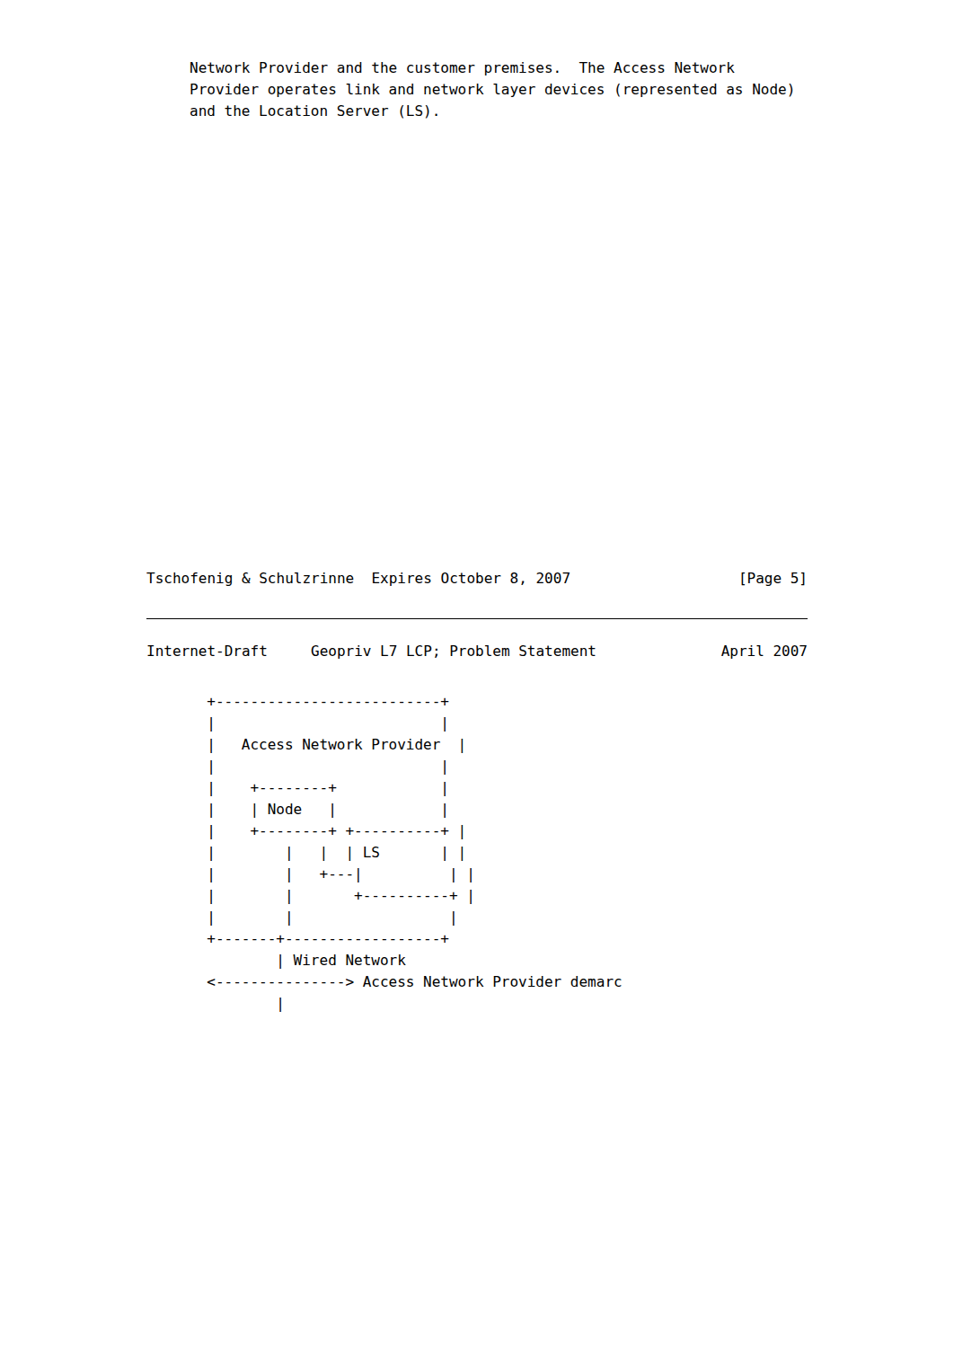Network Provider and the customer premises. The Access Network Provider operates link and network layer devices (represented as Node) and the Location Server (LS).
Tschofenig & Schulzrinne Expires October 8, 2007 [Page 5]
Internet-Draft Geopriv L7 LCP; Problem Statement April 2007
  +--------------------------+
  |                          |
  |   Access Network Provider  |
  |                          |
  |    +--------+            |
  |    | Node   |            |
  |    +--------+ +----------+ |
  |        |   |  | LS       | |
  |        |   +---|          | |
  |        |       +----------+ |
  |        |                  |
  +-------+------------------+
          | Wired Network
  <---------------> Access Network Provider demarc
          |